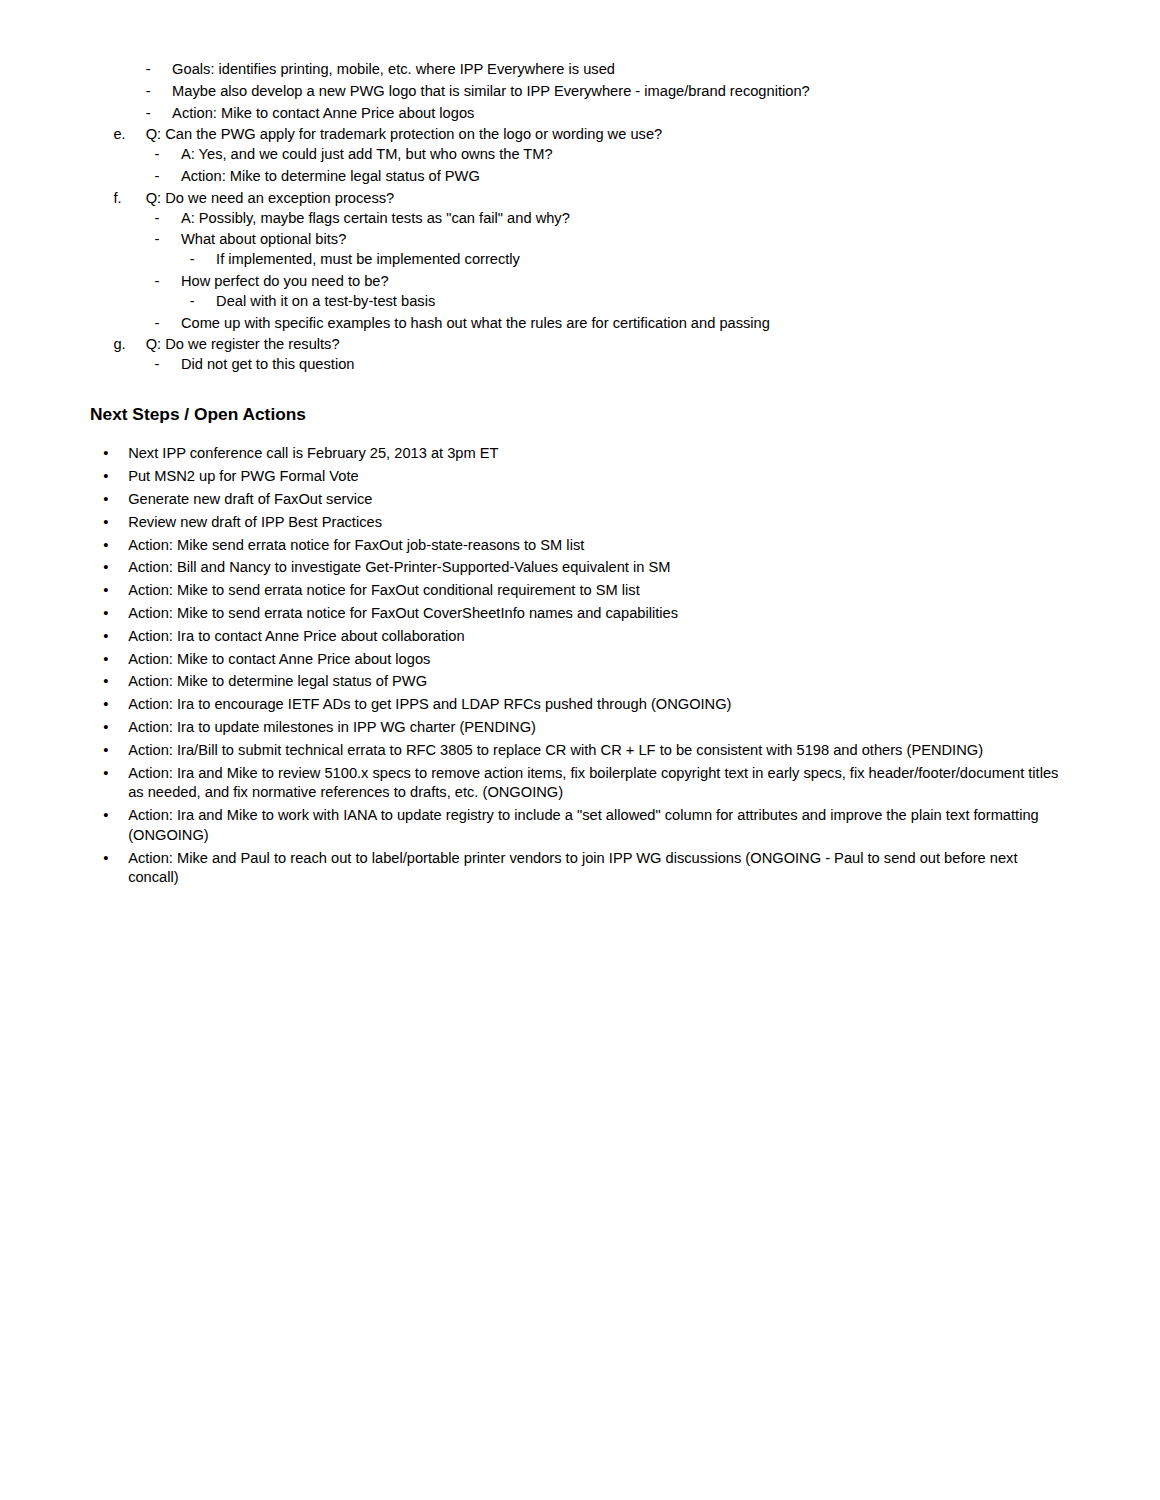Goals: identifies printing, mobile, etc. where IPP Everywhere is used
Maybe also develop a new PWG logo that is similar to IPP Everywhere - image/brand recognition?
Action: Mike to contact Anne Price about logos
e. Q: Can the PWG apply for trademark protection on the logo or wording we use?
A: Yes, and we could just add TM, but who owns the TM?
Action: Mike to determine legal status of PWG
f. Q: Do we need an exception process?
A: Possibly, maybe flags certain tests as "can fail" and why?
What about optional bits?
If implemented, must be implemented correctly
How perfect do you need to be?
Deal with it on a test-by-test basis
Come up with specific examples to hash out what the rules are for certification and passing
g. Q: Do we register the results?
Did not get to this question
Next Steps / Open Actions
Next IPP conference call is February 25, 2013 at 3pm ET
Put MSN2 up for PWG Formal Vote
Generate new draft of FaxOut service
Review new draft of IPP Best Practices
Action: Mike send errata notice for FaxOut job-state-reasons to SM list
Action: Bill and Nancy to investigate Get-Printer-Supported-Values equivalent in SM
Action: Mike to send errata notice for FaxOut conditional requirement to SM list
Action: Mike to send errata notice for FaxOut CoverSheetInfo names and capabilities
Action: Ira to contact Anne Price about collaboration
Action: Mike to contact Anne Price about logos
Action: Mike to determine legal status of PWG
Action: Ira to encourage IETF ADs to get IPPS and LDAP RFCs pushed through (ONGOING)
Action: Ira to update milestones in IPP WG charter (PENDING)
Action: Ira/Bill to submit technical errata to RFC 3805 to replace CR with CR + LF to be consistent with 5198 and others (PENDING)
Action: Ira and Mike to review 5100.x specs to remove action items, fix boilerplate copyright text in early specs, fix header/footer/document titles as needed, and fix normative references to drafts, etc. (ONGOING)
Action: Ira and Mike to work with IANA to update registry to include a "set allowed" column for attributes and improve the plain text formatting (ONGOING)
Action: Mike and Paul to reach out to label/portable printer vendors to join IPP WG discussions (ONGOING - Paul to send out before next concall)